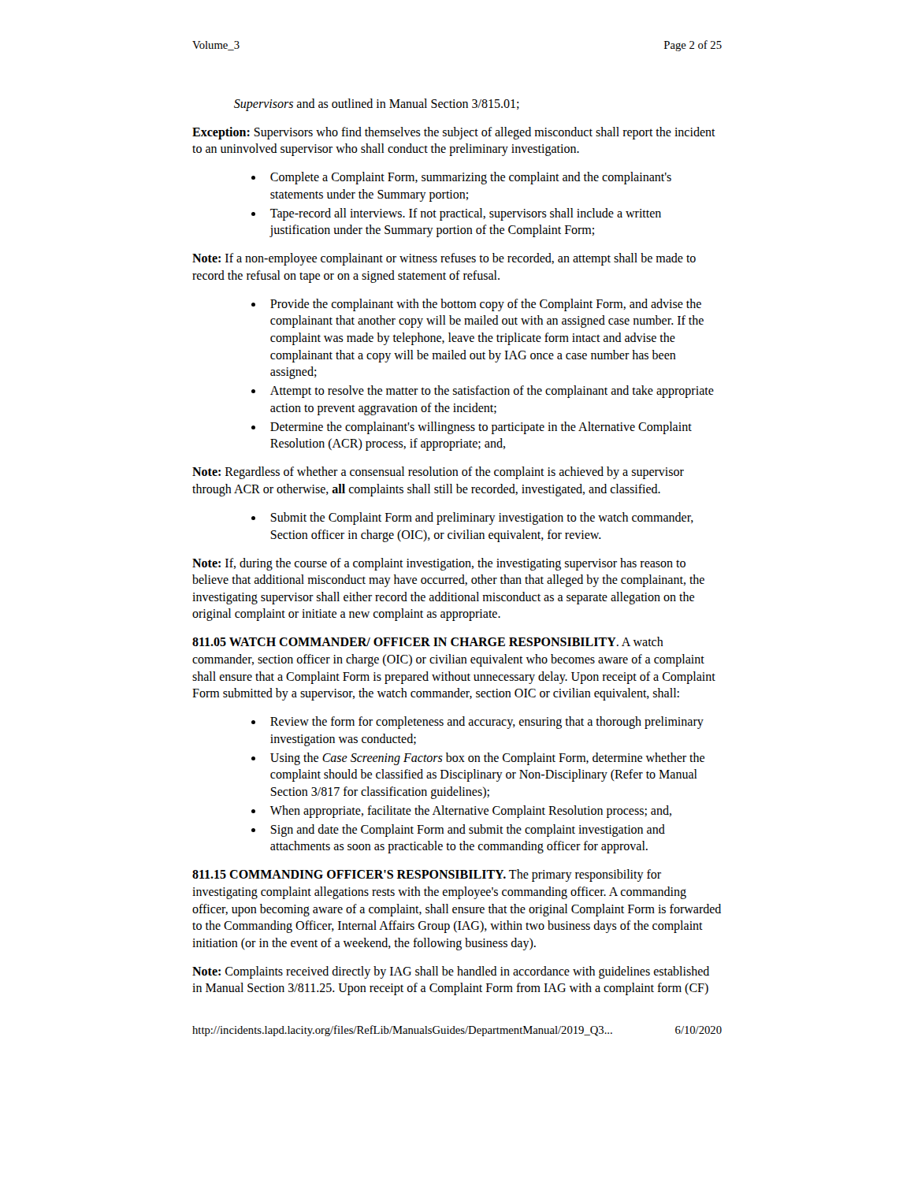Volume_3
Page 2 of 25
Supervisors and as outlined in Manual Section 3/815.01;
Exception: Supervisors who find themselves the subject of alleged misconduct shall report the incident to an uninvolved supervisor who shall conduct the preliminary investigation.
Complete a Complaint Form, summarizing the complaint and the complainant's statements under the Summary portion;
Tape-record all interviews. If not practical, supervisors shall include a written justification under the Summary portion of the Complaint Form;
Note: If a non-employee complainant or witness refuses to be recorded, an attempt shall be made to record the refusal on tape or on a signed statement of refusal.
Provide the complainant with the bottom copy of the Complaint Form, and advise the complainant that another copy will be mailed out with an assigned case number. If the complaint was made by telephone, leave the triplicate form intact and advise the complainant that a copy will be mailed out by IAG once a case number has been assigned;
Attempt to resolve the matter to the satisfaction of the complainant and take appropriate action to prevent aggravation of the incident;
Determine the complainant's willingness to participate in the Alternative Complaint Resolution (ACR) process, if appropriate; and,
Note: Regardless of whether a consensual resolution of the complaint is achieved by a supervisor through ACR or otherwise, all complaints shall still be recorded, investigated, and classified.
Submit the Complaint Form and preliminary investigation to the watch commander, Section officer in charge (OIC), or civilian equivalent, for review.
Note: If, during the course of a complaint investigation, the investigating supervisor has reason to believe that additional misconduct may have occurred, other than that alleged by the complainant, the investigating supervisor shall either record the additional misconduct as a separate allegation on the original complaint or initiate a new complaint as appropriate.
811.05 WATCH COMMANDER/ OFFICER IN CHARGE RESPONSIBILITY. A watch commander, section officer in charge (OIC) or civilian equivalent who becomes aware of a complaint shall ensure that a Complaint Form is prepared without unnecessary delay. Upon receipt of a Complaint Form submitted by a supervisor, the watch commander, section OIC or civilian equivalent, shall:
Review the form for completeness and accuracy, ensuring that a thorough preliminary investigation was conducted;
Using the Case Screening Factors box on the Complaint Form, determine whether the complaint should be classified as Disciplinary or Non-Disciplinary (Refer to Manual Section 3/817 for classification guidelines);
When appropriate, facilitate the Alternative Complaint Resolution process; and,
Sign and date the Complaint Form and submit the complaint investigation and attachments as soon as practicable to the commanding officer for approval.
811.15 COMMANDING OFFICER'S RESPONSIBILITY. The primary responsibility for investigating complaint allegations rests with the employee's commanding officer. A commanding officer, upon becoming aware of a complaint, shall ensure that the original Complaint Form is forwarded to the Commanding Officer, Internal Affairs Group (IAG), within two business days of the complaint initiation (or in the event of a weekend, the following business day).
Note: Complaints received directly by IAG shall be handled in accordance with guidelines established in Manual Section 3/811.25. Upon receipt of a Complaint Form from IAG with a complaint form (CF)
http://incidents.lapd.lacity.org/files/RefLib/ManualsGuides/DepartmentManual/2019_Q3...
6/10/2020